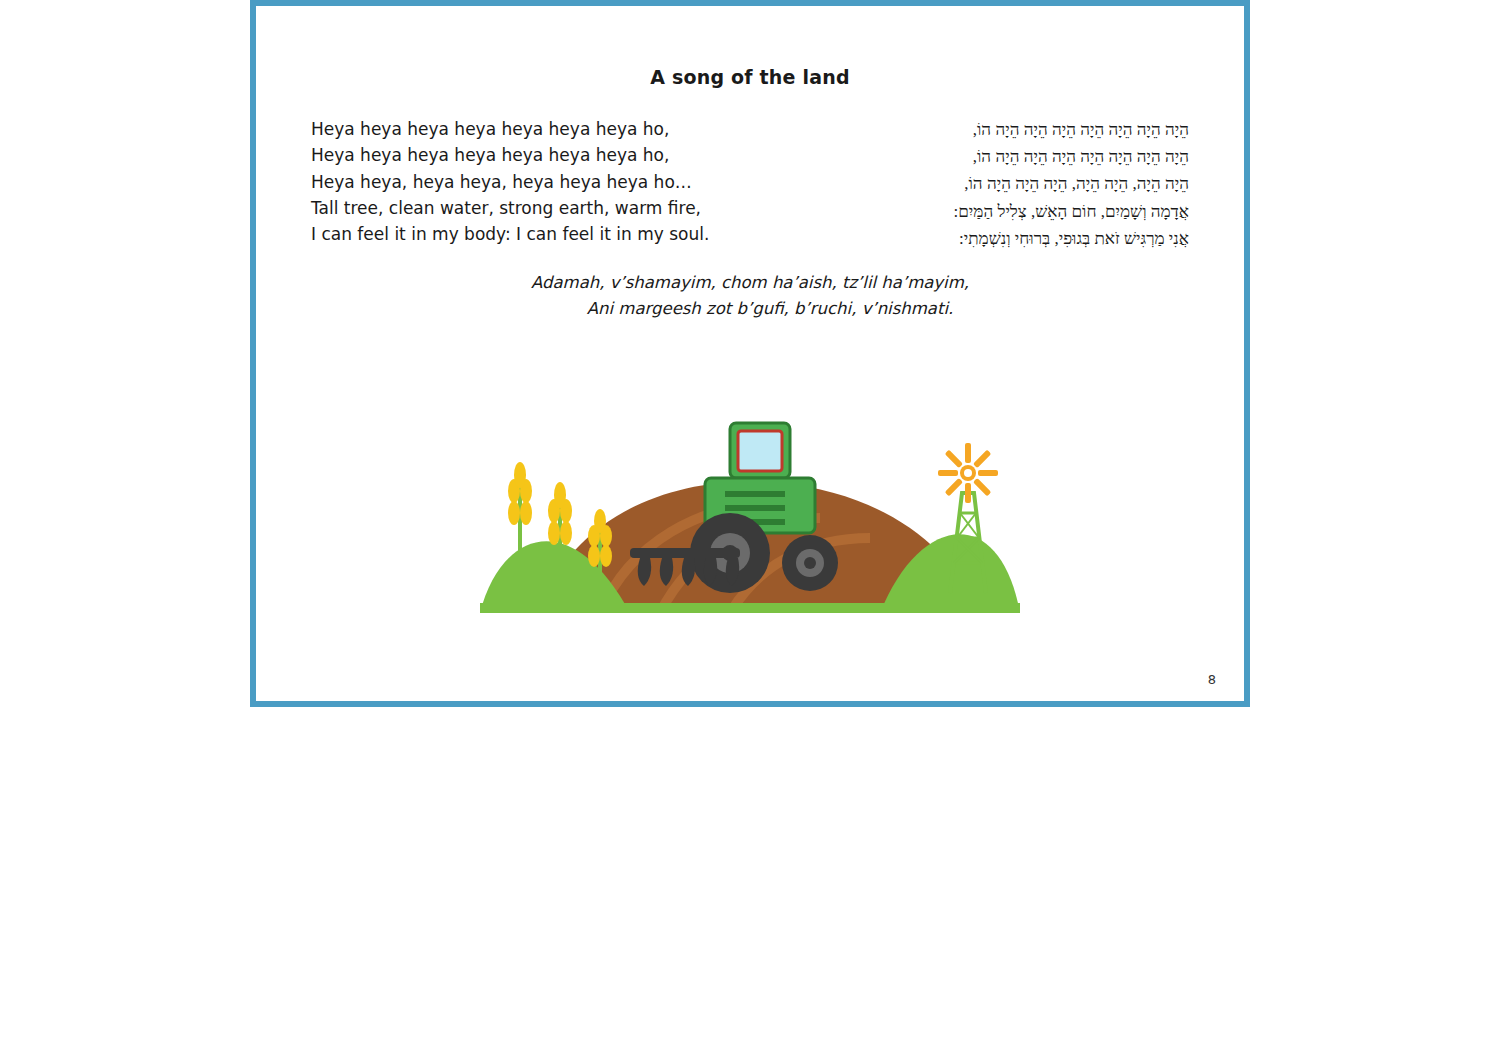A song of the land
Heya heya heya heya heya heya heya ho,
Heya heya heya heya heya heya heya ho,
Heya heya, heya heya, heya heya heya ho…
Tall tree, clean water, strong earth, warm fire,
I can feel it in my body: I can feel it in my soul.
הֵיָה הֵיָה הֵיָה הֵיָה הֵיָה הֵיָה הֵיָה הוֹ,
הֵיָה הֵיָה הֵיָה הֵיָה הֵיָה הֵיָה הֵיָה הוֹ,
הֵיָה הֵיָה, הֵיָה הֵיָה, הֵיָה הֵיָה הֵיָה הוֹ,
אֲדָמָה וְשָׁמַיִם, חוֹם הָאֵשׁ, צְלִיל הַמַּיִם:
אֲנִי מַרְגִּישׁ זֹאת בְּגוּפִי, בְּרוּחִי וְנִשְׁמָתִי:
Adamah, v’shamayim, chom ha’aish, tz’lil ha’mayim, Ani margeesh zot b’gufi, b’ruchi, v’nishmati.
8